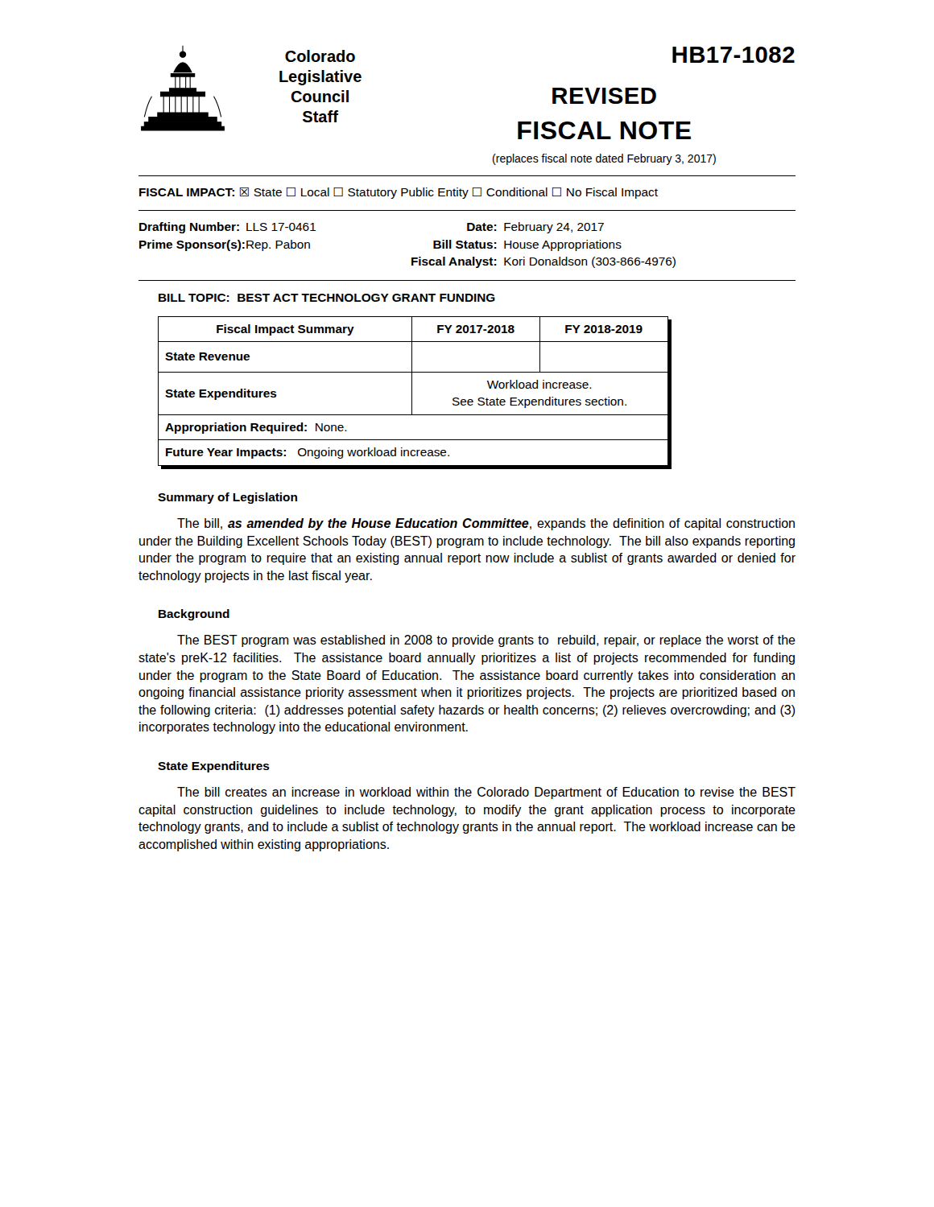Colorado
Legislative
Council
Staff
HB17-1082
REVISED
FISCAL NOTE
(replaces fiscal note dated February 3, 2017)
FISCAL IMPACT: ☒ State ☐ Local ☐ Statutory Public Entity ☐ Conditional ☐ No Fiscal Impact
| Drafting Number: | LLS 17-0461 | Date: | February 24, 2017 |
| Prime Sponsor(s): | Rep. Pabon | Bill Status: | House Appropriations |
| | | Fiscal Analyst: | Kori Donaldson (303-866-4976) |
BILL TOPIC: BEST ACT TECHNOLOGY GRANT FUNDING
| Fiscal Impact Summary | FY 2017-2018 | FY 2018-2019 |
| --- | --- | --- |
| State Revenue | | |
| State Expenditures | Workload increase. See State Expenditures section. |
| Appropriation Required: None. |
| Future Year Impacts: Ongoing workload increase. |
Summary of Legislation
The bill, as amended by the House Education Committee, expands the definition of capital construction under the Building Excellent Schools Today (BEST) program to include technology. The bill also expands reporting under the program to require that an existing annual report now include a sublist of grants awarded or denied for technology projects in the last fiscal year.
Background
The BEST program was established in 2008 to provide grants to rebuild, repair, or replace the worst of the state's preK-12 facilities. The assistance board annually prioritizes a list of projects recommended for funding under the program to the State Board of Education. The assistance board currently takes into consideration an ongoing financial assistance priority assessment when it prioritizes projects. The projects are prioritized based on the following criteria: (1) addresses potential safety hazards or health concerns; (2) relieves overcrowding; and (3) incorporates technology into the educational environment.
State Expenditures
The bill creates an increase in workload within the Colorado Department of Education to revise the BEST capital construction guidelines to include technology, to modify the grant application process to incorporate technology grants, and to include a sublist of technology grants in the annual report. The workload increase can be accomplished within existing appropriations.